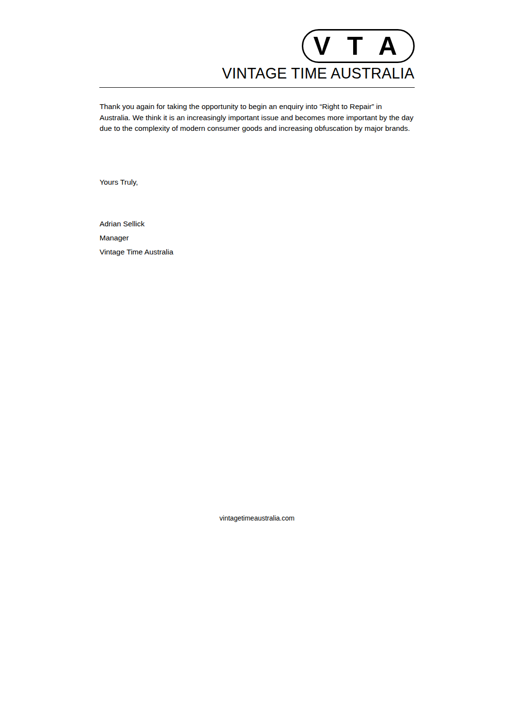V T A
VINTAGE TIME AUSTRALIA
Thank you again for taking the opportunity to begin an enquiry into “Right to Repair” in Australia. We think it is an increasingly important issue and becomes more important by the day due to the complexity of modern consumer goods and increasing obfuscation by major brands.
Yours Truly,
Adrian Sellick
Manager
Vintage Time Australia
vintagetimeaustralia.com